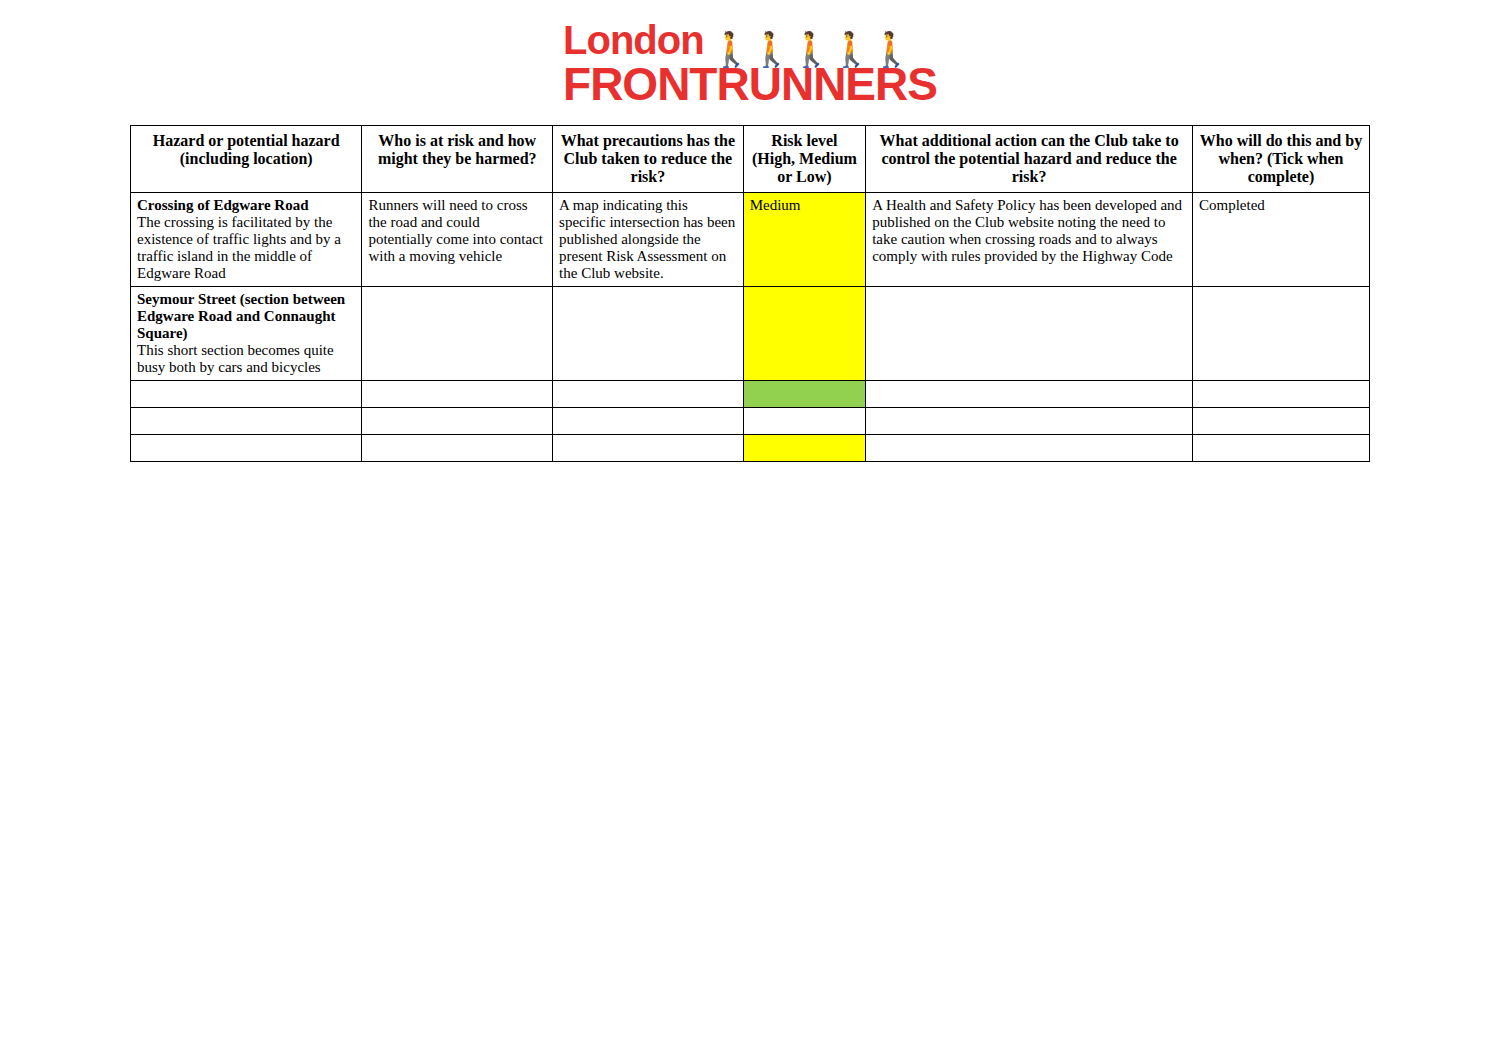London🚶🚶🚶🚶🚶 FRONT RUNNERS
| Hazard or potential hazard (including location) | Who is at risk and how might they be harmed? | What precautions has the Club taken to reduce the risk? | Risk level (High, Medium or Low) | What additional action can the Club take to control the potential hazard and reduce the risk? | Who will do this and by when? (Tick when complete) |
| --- | --- | --- | --- | --- | --- |
| Crossing of Edgware Road The crossing is facilitated by the existence of traffic lights and by a traffic island in the middle of Edgware Road | Runners will need to cross the road and could potentially come into contact with a moving vehicle | A map indicating this specific intersection has been published alongside the present Risk Assessment on the Club website. | Medium | A Health and Safety Policy has been developed and published on the Club website noting the need to take caution when crossing roads and to always comply with rules provided by the Highway Code | Completed |
| Seymour Street (section between Edgware Road and Connaught Square) This short section becomes quite busy both by cars and bicycles | | | | | |